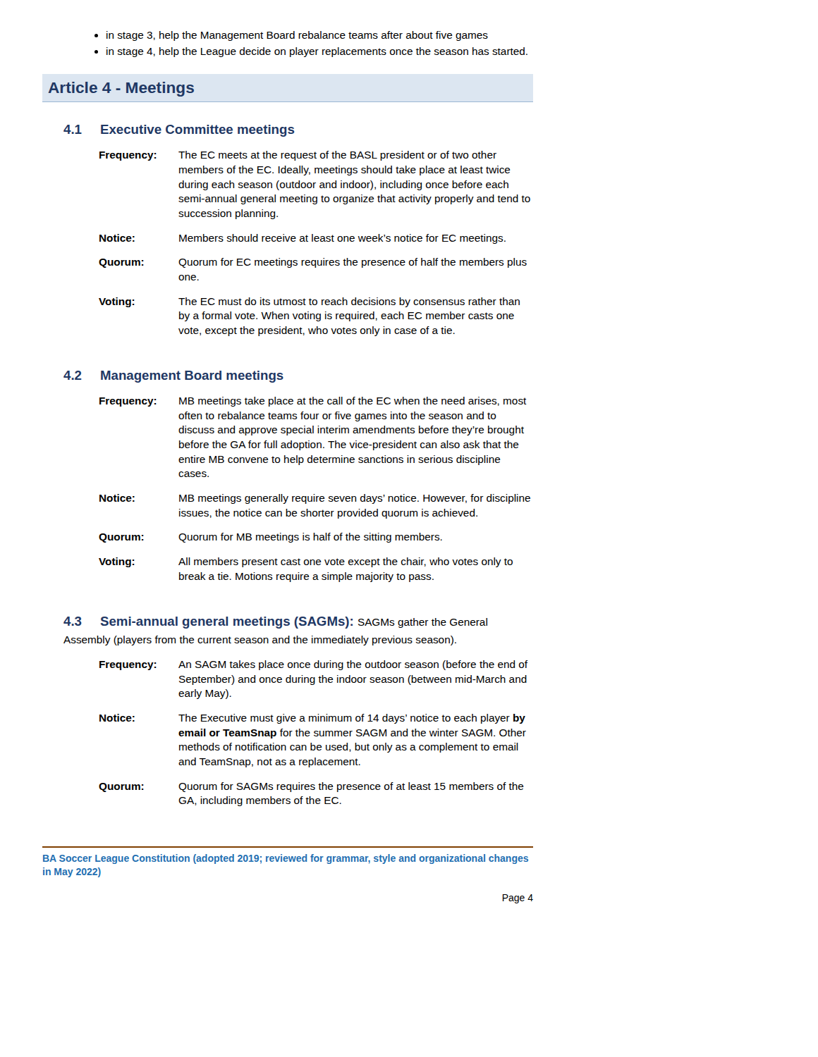in stage 3, help the Management Board rebalance teams after about five games
in stage 4, help the League decide on player replacements once the season has started.
Article 4 - Meetings
4.1 Executive Committee meetings
| Frequency: | The EC meets at the request of the BASL president or of two other members of the EC. Ideally, meetings should take place at least twice during each season (outdoor and indoor), including once before each semi-annual general meeting to organize that activity properly and tend to succession planning. |
| Notice: | Members should receive at least one week’s notice for EC meetings. |
| Quorum: | Quorum for EC meetings requires the presence of half the members plus one. |
| Voting: | The EC must do its utmost to reach decisions by consensus rather than by a formal vote. When voting is required, each EC member casts one vote, except the president, who votes only in case of a tie. |
4.2 Management Board meetings
| Frequency: | MB meetings take place at the call of the EC when the need arises, most often to rebalance teams four or five games into the season and to discuss and approve special interim amendments before they’re brought before the GA for full adoption. The vice-president can also ask that the entire MB convene to help determine sanctions in serious discipline cases. |
| Notice: | MB meetings generally require seven days’ notice. However, for discipline issues, the notice can be shorter provided quorum is achieved. |
| Quorum: | Quorum for MB meetings is half of the sitting members. |
| Voting: | All members present cast one vote except the chair, who votes only to break a tie. Motions require a simple majority to pass. |
4.3 Semi-annual general meetings (SAGMs): SAGMs gather the General Assembly (players from the current season and the immediately previous season).
| Frequency: | An SAGM takes place once during the outdoor season (before the end of September) and once during the indoor season (between mid-March and early May). |
| Notice: | The Executive must give a minimum of 14 days’ notice to each player by email or TeamSnap for the summer SAGM and the winter SAGM. Other methods of notification can be used, but only as a complement to email and TeamSnap, not as a replacement. |
| Quorum: | Quorum for SAGMs requires the presence of at least 15 members of the GA, including members of the EC. |
BA Soccer League Constitution (adopted 2019; reviewed for grammar, style and organizational changes in May 2022)
Page 4